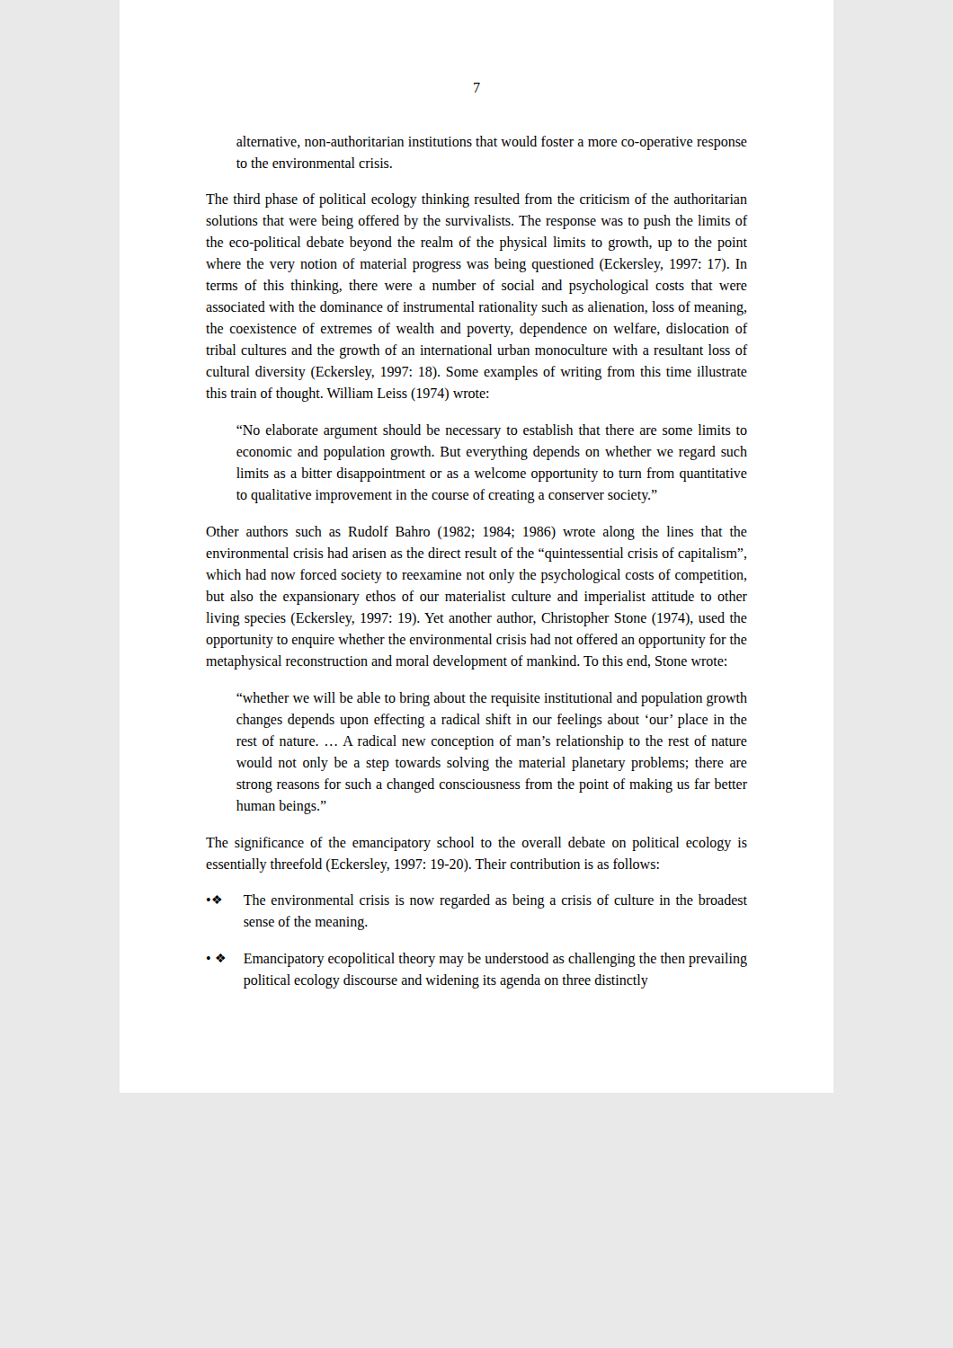7
alternative, non-authoritarian institutions that would foster a more co-operative response to the environmental crisis.
The third phase of political ecology thinking resulted from the criticism of the authoritarian solutions that were being offered by the survivalists. The response was to push the limits of the eco-political debate beyond the realm of the physical limits to growth, up to the point where the very notion of material progress was being questioned (Eckersley, 1997: 17). In terms of this thinking, there were a number of social and psychological costs that were associated with the dominance of instrumental rationality such as alienation, loss of meaning, the coexistence of extremes of wealth and poverty, dependence on welfare, dislocation of tribal cultures and the growth of an international urban monoculture with a resultant loss of cultural diversity (Eckersley, 1997: 18). Some examples of writing from this time illustrate this train of thought. William Leiss (1974) wrote:
“No elaborate argument should be necessary to establish that there are some limits to economic and population growth. But everything depends on whether we regard such limits as a bitter disappointment or as a welcome opportunity to turn from quantitative to qualitative improvement in the course of creating a conserver society.”
Other authors such as Rudolf Bahro (1982; 1984; 1986) wrote along the lines that the environmental crisis had arisen as the direct result of the “quintessential crisis of capitalism”, which had now forced society to reexamine not only the psychological costs of competition, but also the expansionary ethos of our materialist culture and imperialist attitude to other living species (Eckersley, 1997: 19). Yet another author, Christopher Stone (1974), used the opportunity to enquire whether the environmental crisis had not offered an opportunity for the metaphysical reconstruction and moral development of mankind. To this end, Stone wrote:
“whether we will be able to bring about the requisite institutional and population growth changes depends upon effecting a radical shift in our feelings about ‘our’ place in the rest of nature. … A radical new conception of man’s relationship to the rest of nature would not only be a step towards solving the material planetary problems; there are strong reasons for such a changed consciousness from the point of making us far better human beings.”
The significance of the emancipatory school to the overall debate on political ecology is essentially threefold (Eckersley, 1997: 19-20). Their contribution is as follows:
•❖The environmental crisis is now regarded as being a crisis of culture in the broadest sense of the meaning.
• ❖Emancipatory ecopolitical theory may be understood as challenging the then prevailing political ecology discourse and widening its agenda on three distinctly